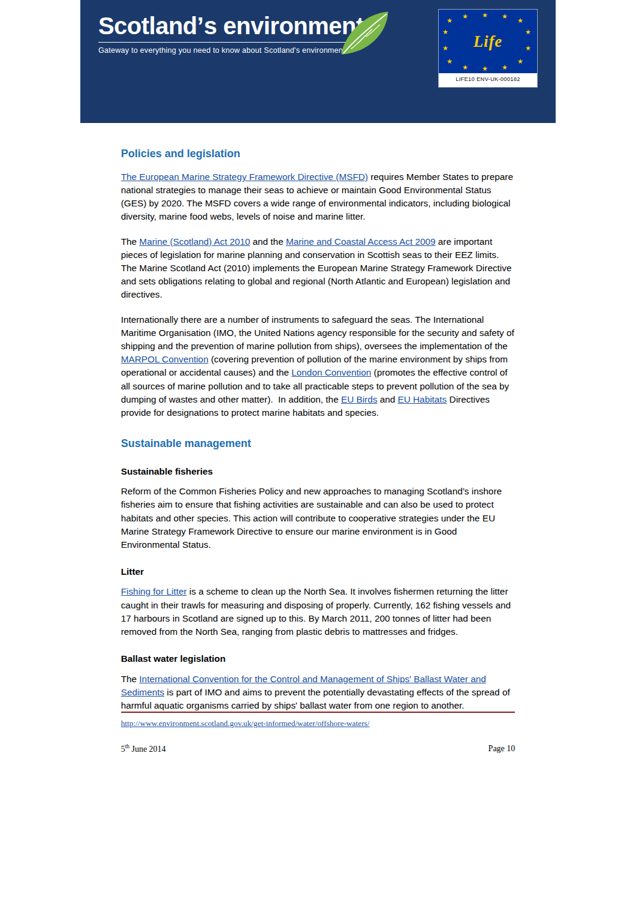Scotland’s environment
Gateway to everything you need to know about Scotland's environment
Life ★ ★ ★ ★ ★ ★ ★ ★ ★ ★ ★ ★ ★ ★
LIFE10 ENV-UK-000182
Policies and legislation
The European Marine Strategy Framework Directive (MSFD) requires Member States to prepare national strategies to manage their seas to achieve or maintain Good Environmental Status (GES) by 2020. The MSFD covers a wide range of environmental indicators, including biological diversity, marine food webs, levels of noise and marine litter.
The Marine (Scotland) Act 2010 and the Marine and Coastal Access Act 2009 are important pieces of legislation for marine planning and conservation in Scottish seas to their EEZ limits. The Marine Scotland Act (2010) implements the European Marine Strategy Framework Directive and sets obligations relating to global and regional (North Atlantic and European) legislation and directives.
Internationally there are a number of instruments to safeguard the seas. The International Maritime Organisation (IMO, the United Nations agency responsible for the security and safety of shipping and the prevention of marine pollution from ships), oversees the implementation of the MARPOL Convention (covering prevention of pollution of the marine environment by ships from operational or accidental causes) and the London Convention (promotes the effective control of all sources of marine pollution and to take all practicable steps to prevent pollution of the sea by dumping of wastes and other matter). In addition, the EU Birds and EU Habitats Directives provide for designations to protect marine habitats and species.
Sustainable management
Sustainable fisheries
Reform of the Common Fisheries Policy and new approaches to managing Scotland’s inshore fisheries aim to ensure that fishing activities are sustainable and can also be used to protect habitats and other species. This action will contribute to cooperative strategies under the EU Marine Strategy Framework Directive to ensure our marine environment is in Good Environmental Status.
Litter
Fishing for Litter is a scheme to clean up the North Sea. It involves fishermen returning the litter caught in their trawls for measuring and disposing of properly. Currently, 162 fishing vessels and 17 harbours in Scotland are signed up to this. By March 2011, 200 tonnes of litter had been removed from the North Sea, ranging from plastic debris to mattresses and fridges.
Ballast water legislation
The International Convention for the Control and Management of Ships' Ballast Water and Sediments is part of IMO and aims to prevent the potentially devastating effects of the spread of harmful aquatic organisms carried by ships' ballast water from one region to another.
http://www.environment.scotland.gov.uk/get-informed/water/offshore-waters/
5th June 2014 Page 10